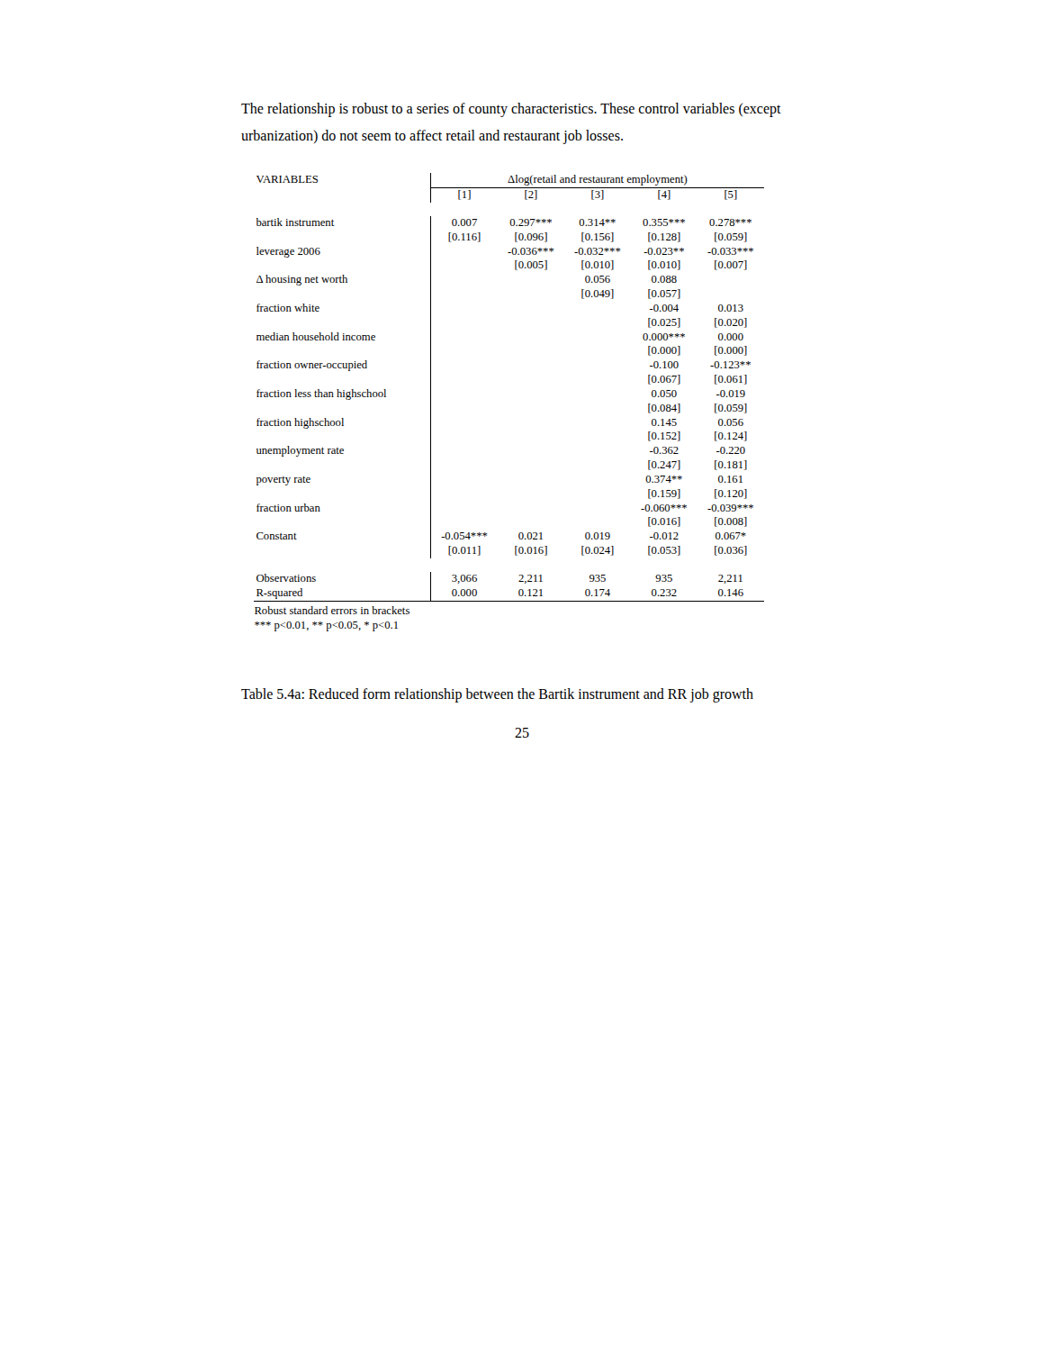The relationship is robust to a series of county characteristics. These control variables (except urbanization) do not seem to affect retail and restaurant job losses.
| VARIABLES | Δlog(retail and restaurant employment) |
| | [1] | [2] | [3] | [4] | [5] |
| bartik instrument | 0.007 | 0.297*** | 0.314** | 0.355*** | 0.278*** |
| | [0.116] | [0.096] | [0.156] | [0.128] | [0.059] |
| leverage 2006 | | -0.036*** | -0.032*** | -0.023** | -0.033*** |
| | | [0.005] | [0.010] | [0.010] | [0.007] |
| Δ housing net worth | | | 0.056 | 0.088 | |
| | | | [0.049] | [0.057] | |
| fraction white | | | | -0.004 | 0.013 |
| | | | | [0.025] | [0.020] |
| median household income | | | | 0.000*** | 0.000 |
| | | | | [0.000] | [0.000] |
| fraction owner-occupied | | | | -0.100 | -0.123** |
| | | | | [0.067] | [0.061] |
| fraction less than highschool | | | | 0.050 | -0.019 |
| | | | | [0.084] | [0.059] |
| fraction highschool | | | | 0.145 | 0.056 |
| | | | | [0.152] | [0.124] |
| unemployment rate | | | | -0.362 | -0.220 |
| | | | | [0.247] | [0.181] |
| poverty rate | | | | 0.374** | 0.161 |
| | | | | [0.159] | [0.120] |
| fraction urban | | | | -0.060*** | -0.039*** |
| | | | | [0.016] | [0.008] |
| Constant | -0.054*** | 0.021 | 0.019 | -0.012 | 0.067* |
| | [0.011] | [0.016] | [0.024] | [0.053] | [0.036] |
| Observations | 3,066 | 2,211 | 935 | 935 | 2,211 |
| R-squared | 0.000 | 0.121 | 0.174 | 0.232 | 0.146 |
Robust standard errors in brackets
*** p<0.01, ** p<0.05, * p<0.1
Table 5.4a: Reduced form relationship between the Bartik instrument and RR job growth
25